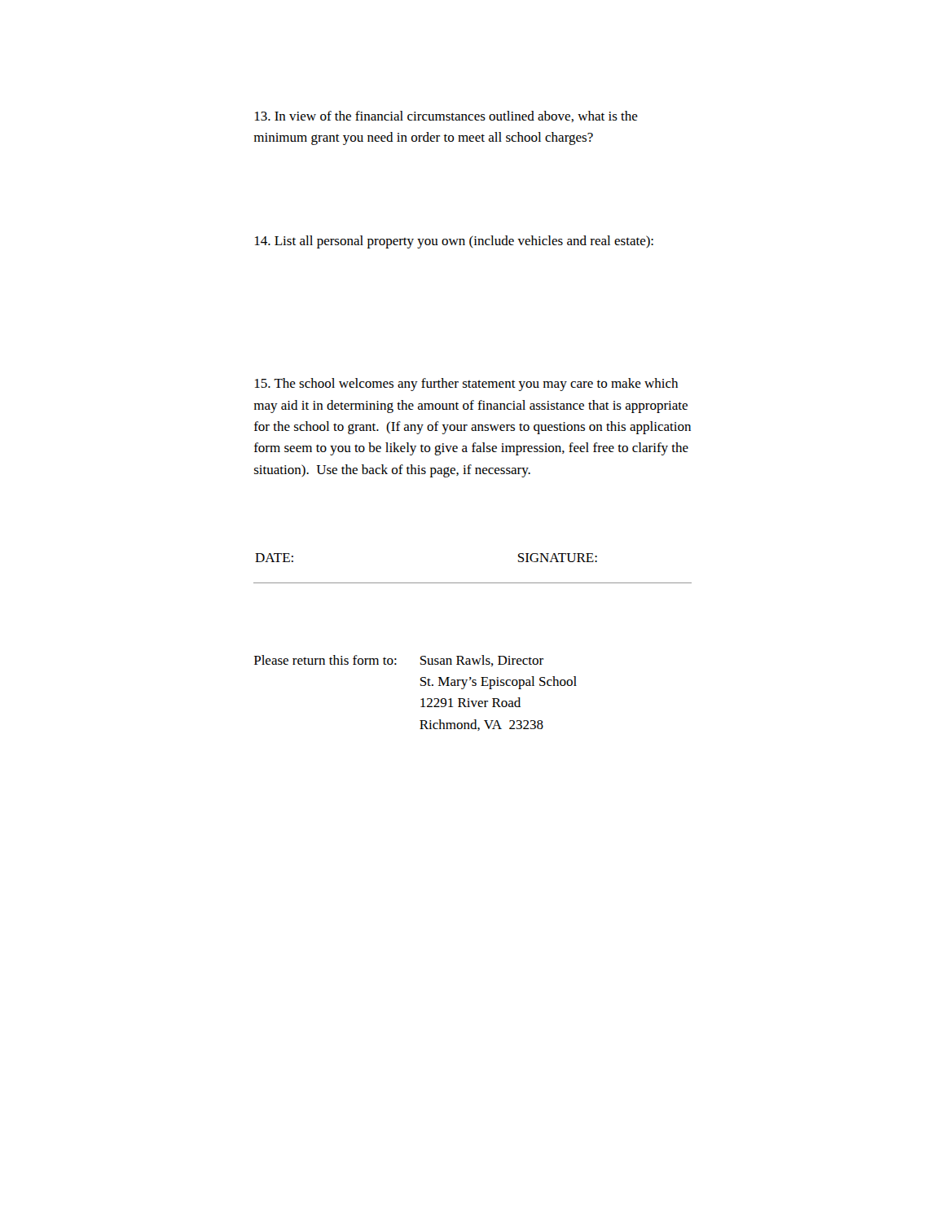13. In view of the financial circumstances outlined above, what is the minimum grant you need in order to meet all school charges?
14. List all personal property you own (include vehicles and real estate):
15. The school welcomes any further statement you may care to make which may aid it in determining the amount of financial assistance that is appropriate for the school to grant. (If any of your answers to questions on this application form seem to you to be likely to give a false impression, feel free to clarify the situation). Use the back of this page, if necessary.
DATE: SIGNATURE:
Please return this form to:
Susan Rawls, Director
St. Mary’s Episcopal School
12291 River Road
Richmond, VA 23238